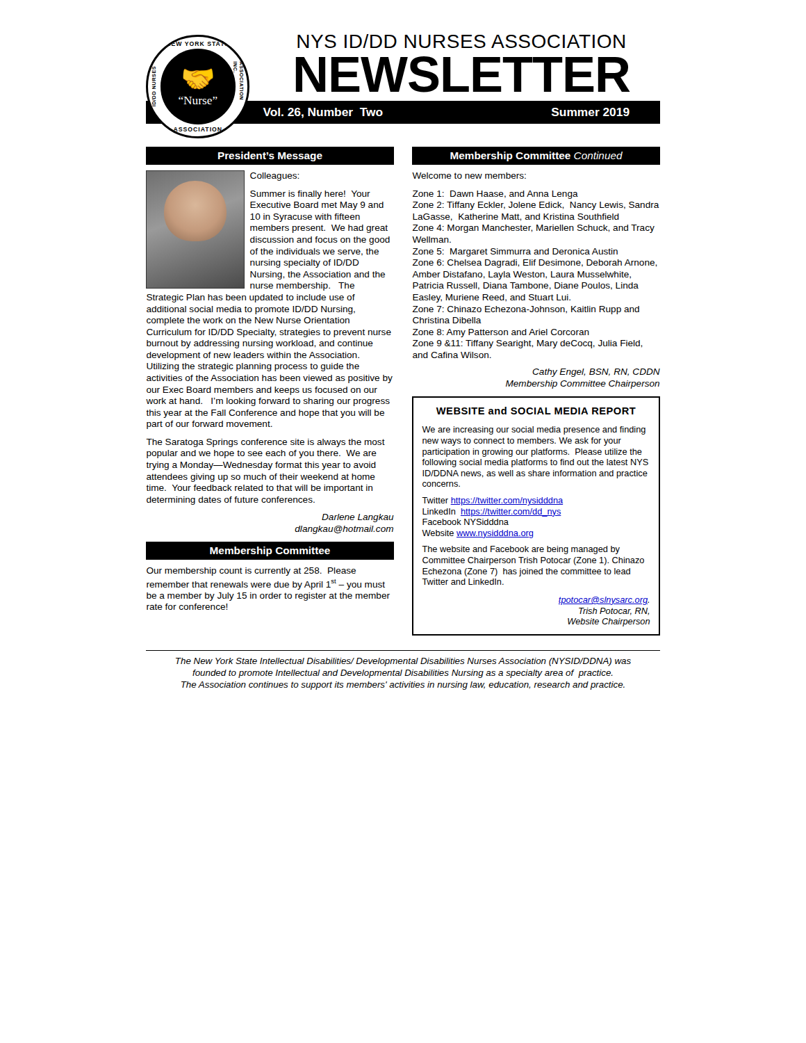NEW YORK STATE
ID/DD NURSES
ASSOCIATION INC.
🤝
“Nurse”
ASSOCIATION
NYS ID/DD NURSES ASSOCIATION
NEWSLETTER
Vol. 26, Number Two Summer 2019
President’s Message
Colleagues:
Summer is finally here! Your Executive Board met May 9 and 10 in Syracuse with fifteen members present. We had great discussion and focus on the good of the individuals we serve, the nursing specialty of ID/DD Nursing, the Association and the nurse membership. The Strategic Plan has been updated to include use of additional social media to promote ID/DD Nursing, complete the work on the New Nurse Orientation Curriculum for ID/DD Specialty, strategies to prevent nurse burnout by addressing nursing workload, and continue development of new leaders within the Association. Utilizing the strategic planning process to guide the activities of the Association has been viewed as positive by our Exec Board members and keeps us focused on our work at hand. I’m looking forward to sharing our progress this year at the Fall Conference and hope that you will be part of our forward movement.
The Saratoga Springs conference site is always the most popular and we hope to see each of you there. We are trying a Monday—Wednesday format this year to avoid attendees giving up so much of their weekend at home time. Your feedback related to that will be important in determining dates of future conferences.
Darlene Langkau
dlangkau@hotmail.com
Membership Committee
Our membership count is currently at 258. Please remember that renewals were due by April 1st – you must be a member by July 15 in order to register at the member rate for conference!
Membership Committee Continued
Welcome to new members:
Zone 1: Dawn Haase, and Anna Lenga
Zone 2: Tiffany Eckler, Jolene Edick, Nancy Lewis, Sandra LaGasse, Katherine Matt, and Kristina Southfield
Zone 4: Morgan Manchester, Mariellen Schuck, and Tracy Wellman.
Zone 5: Margaret Simmurra and Deronica Austin
Zone 6: Chelsea Dagradi, Elif Desimone, Deborah Arnone, Amber Distafano, Layla Weston, Laura Musselwhite, Patricia Russell, Diana Tambone, Diane Poulos, Linda Easley, Muriene Reed, and Stuart Lui.
Zone 7: Chinazo Echezona-Johnson, Kaitlin Rupp and Christina Dibella
Zone 8: Amy Patterson and Ariel Corcoran
Zone 9 &11: Tiffany Searight, Mary deCocq, Julia Field, and Cafina Wilson.
Cathy Engel, BSN, RN, CDDN
Membership Committee Chairperson
WEBSITE and SOCIAL MEDIA REPORT
We are increasing our social media presence and finding new ways to connect to members. We ask for your participation in growing our platforms. Please utilize the following social media platforms to find out the latest NYS ID/DDNA news, as well as share information and practice concerns.
Twitter https://twitter.com/nysidddna
LinkedIn https://twitter.com/dd_nys
Facebook NYSidddna
Website www.nysidddna.org
The website and Facebook are being managed by Committee Chairperson Trish Potocar (Zone 1). Chinazo Echezona (Zone 7) has joined the committee to lead Twitter and LinkedIn.
tpotocar@slnysarc.org.
Trish Potocar, RN,
Website Chairperson
The New York State Intellectual Disabilities/ Developmental Disabilities Nurses Association (NYSID/DDNA) was
founded to promote Intellectual and Developmental Disabilities Nursing as a specialty area of practice.
The Association continues to support its members' activities in nursing law, education, research and practice.